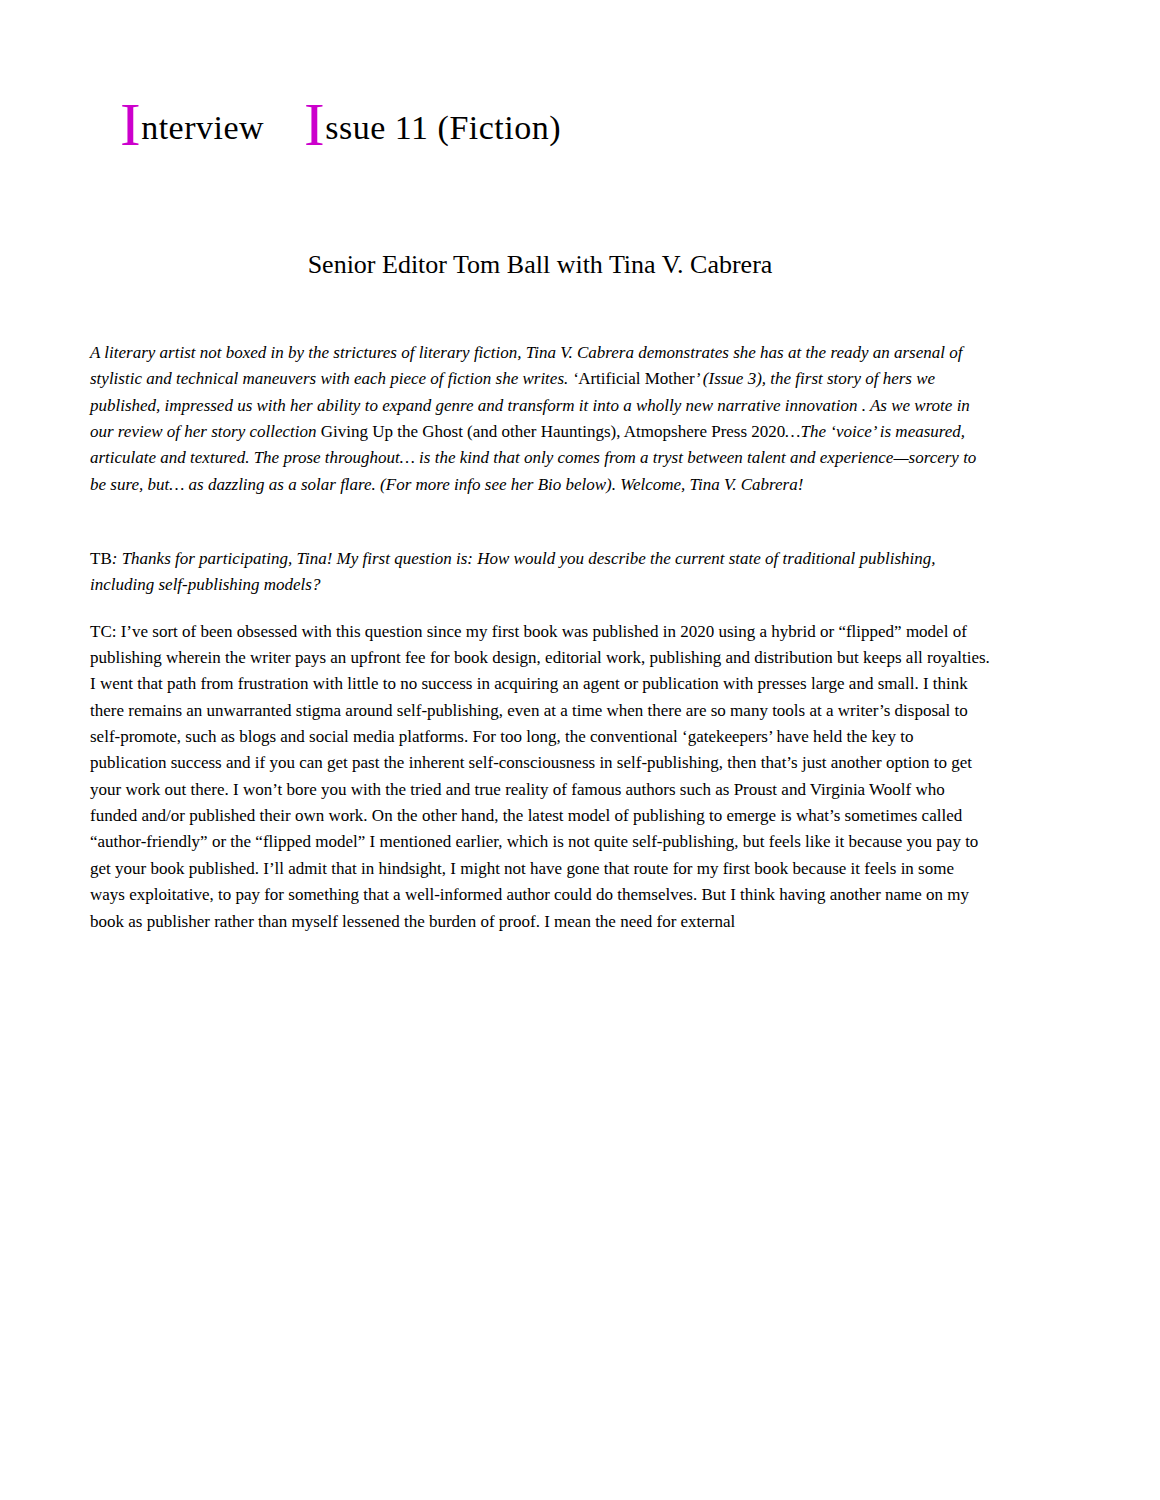Interview Issue 11 (Fiction)
Senior Editor Tom Ball with Tina V. Cabrera
A literary artist not boxed in by the strictures of literary fiction, Tina V. Cabrera demonstrates she has at the ready an arsenal of stylistic and technical maneuvers with each piece of fiction she writes. ‘Artificial Mother’ (Issue 3), the first story of hers we published, impressed us with her ability to expand genre and transform it into a wholly new narrative innovation . As we wrote in our review of her story collection Giving Up the Ghost (and other Hauntings), Atmopshere Press 2020…The ‘voice’ is measured, articulate and textured. The prose throughout… is the kind that only comes from a tryst between talent and experience—sorcery to be sure, but… as dazzling as a solar flare. (For more info see her Bio below). Welcome, Tina V. Cabrera!
TB: Thanks for participating, Tina! My first question is: How would you describe the current state of traditional publishing, including self-publishing models?
TC: I’ve sort of been obsessed with this question since my first book was published in 2020 using a hybrid or “flipped” model of publishing wherein the writer pays an upfront fee for book design, editorial work, publishing and distribution but keeps all royalties. I went that path from frustration with little to no success in acquiring an agent or publication with presses large and small. I think there remains an unwarranted stigma around self-publishing, even at a time when there are so many tools at a writer’s disposal to self-promote, such as blogs and social media platforms. For too long, the conventional ‘gatekeepers’ have held the key to publication success and if you can get past the inherent self-consciousness in self-publishing, then that’s just another option to get your work out there. I won’t bore you with the tried and true reality of famous authors such as Proust and Virginia Woolf who funded and/or published their own work. On the other hand, the latest model of publishing to emerge is what’s sometimes called “author-friendly” or the “flipped model” I mentioned earlier, which is not quite self-publishing, but feels like it because you pay to get your book published. I’ll admit that in hindsight, I might not have gone that route for my first book because it feels in some ways exploitative, to pay for something that a well-informed author could do themselves. But I think having another name on my book as publisher rather than myself lessened the burden of proof. I mean the need for external